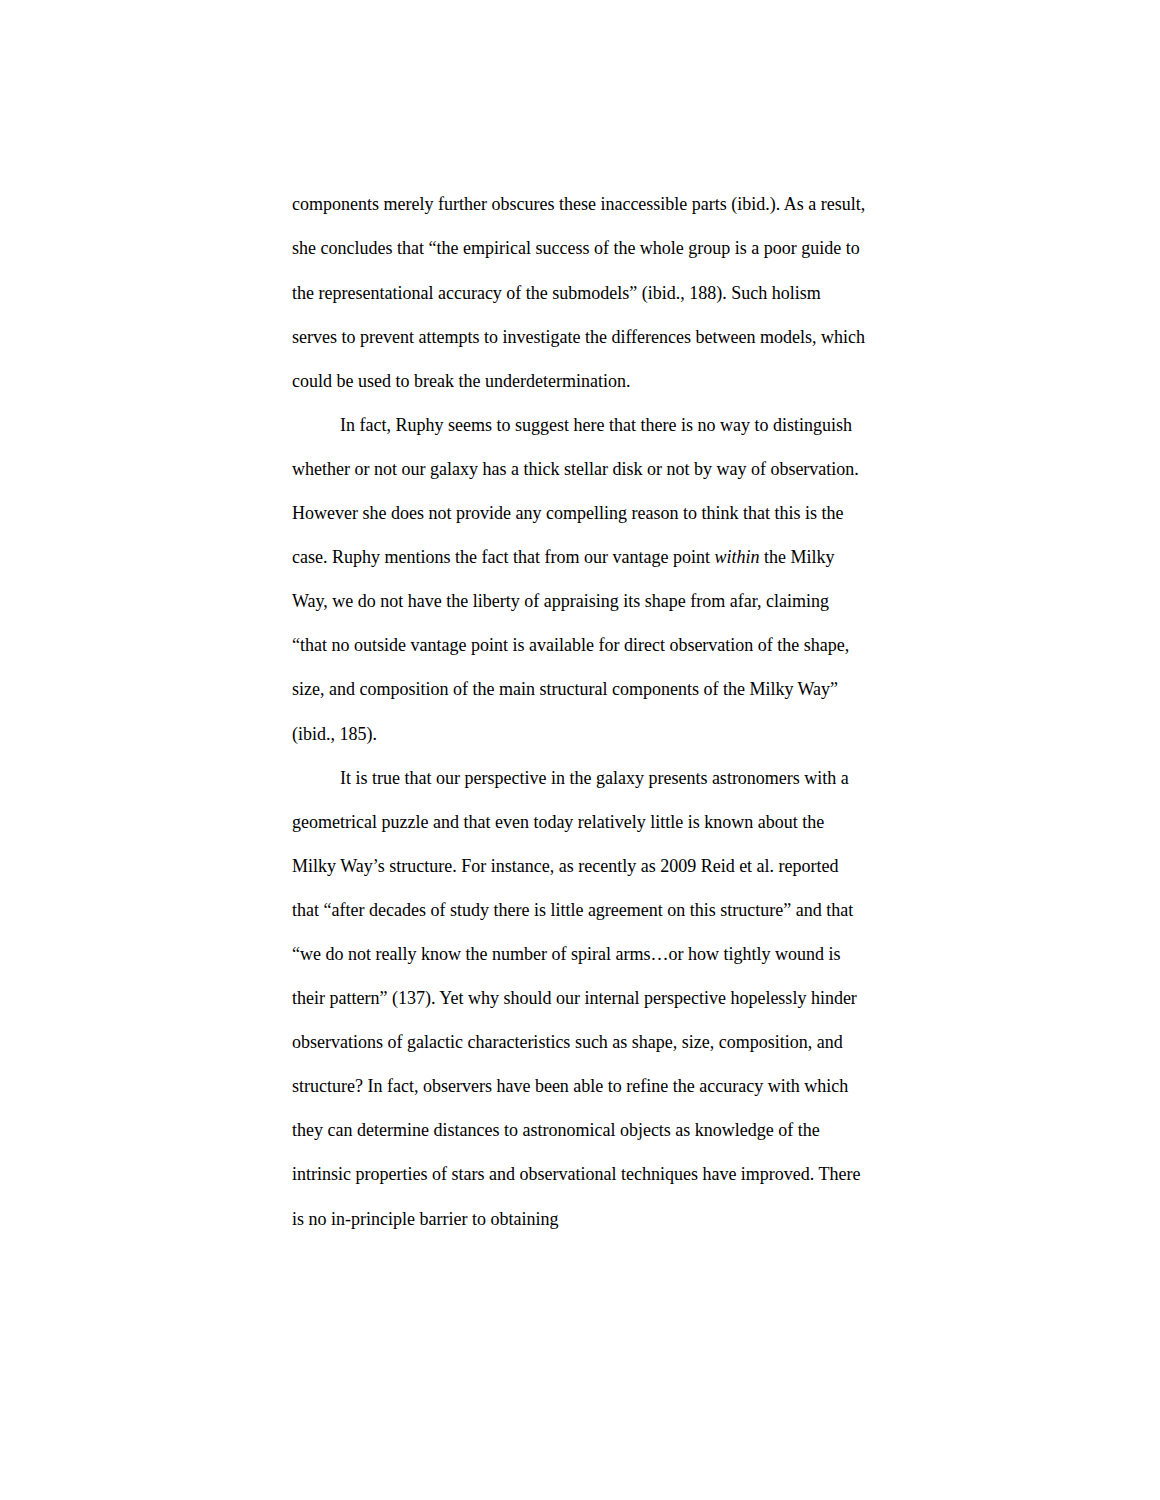components merely further obscures these inaccessible parts (ibid.). As a result, she concludes that “the empirical success of the whole group is a poor guide to the representational accuracy of the submodels” (ibid., 188). Such holism serves to prevent attempts to investigate the differences between models, which could be used to break the underdetermination.
In fact, Ruphy seems to suggest here that there is no way to distinguish whether or not our galaxy has a thick stellar disk or not by way of observation. However she does not provide any compelling reason to think that this is the case. Ruphy mentions the fact that from our vantage point within the Milky Way, we do not have the liberty of appraising its shape from afar, claiming “that no outside vantage point is available for direct observation of the shape, size, and composition of the main structural components of the Milky Way” (ibid., 185).
It is true that our perspective in the galaxy presents astronomers with a geometrical puzzle and that even today relatively little is known about the Milky Way’s structure. For instance, as recently as 2009 Reid et al. reported that “after decades of study there is little agreement on this structure” and that “we do not really know the number of spiral arms…or how tightly wound is their pattern” (137). Yet why should our internal perspective hopelessly hinder observations of galactic characteristics such as shape, size, composition, and structure? In fact, observers have been able to refine the accuracy with which they can determine distances to astronomical objects as knowledge of the intrinsic properties of stars and observational techniques have improved. There is no in-principle barrier to obtaining